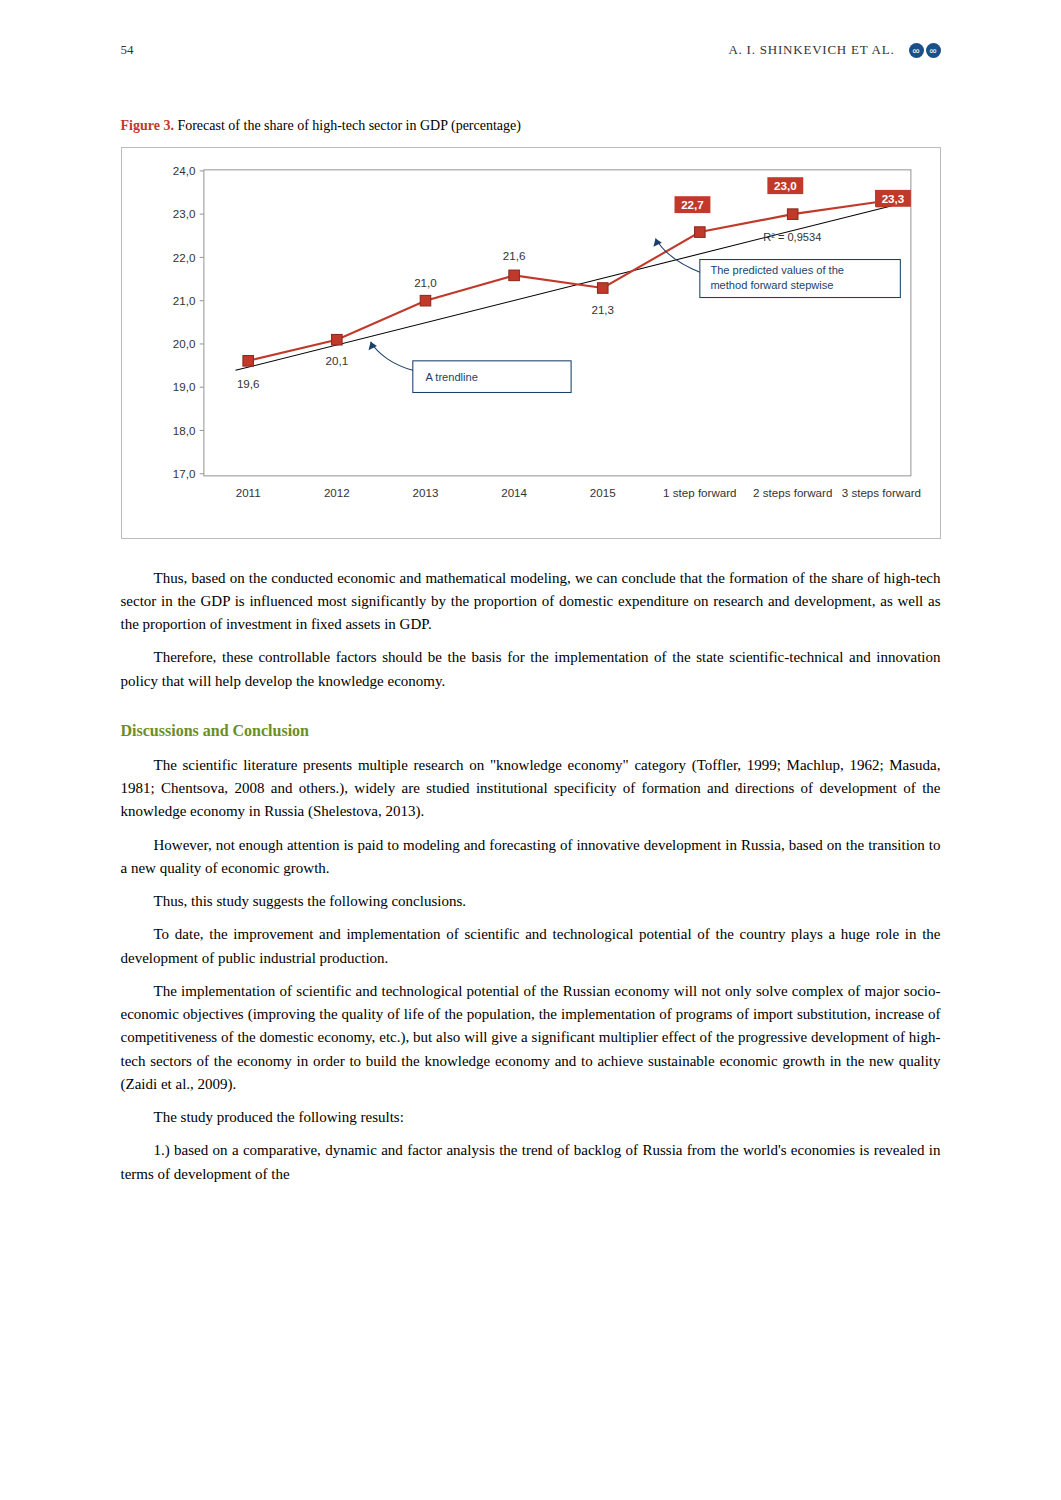54
A. I. Shinkevich et al.
∞∞
Figure 3. Forecast of the share of high-tech sector in GDP (percentage)
24,0 23,0 22,0 21,0 20,0 19,0 18,0 17,0 2011 2012 2013 2014 2015 1 step forward 2 steps forward 3 steps forward 19,6 20,1 21,0 21,6 21,3 22,7 23,0 23,3 R² = 0,9534 A trendline The predicted values of the method forward stepwise
Thus, based on the conducted economic and mathematical modeling, we can conclude that the formation of the share of high-tech sector in the GDP is influenced most significantly by the proportion of domestic expenditure on research and development, as well as the proportion of investment in fixed assets in GDP.
Therefore, these controllable factors should be the basis for the implementation of the state scientific-technical and innovation policy that will help develop the knowledge economy.
Discussions and Conclusion
The scientific literature presents multiple research on "knowledge economy" category (Toffler, 1999; Machlup, 1962; Masuda, 1981; Chentsova, 2008 and others.), widely are studied institutional specificity of formation and directions of development of the knowledge economy in Russia (Shelestova, 2013).
However, not enough attention is paid to modeling and forecasting of innovative development in Russia, based on the transition to a new quality of economic growth.
Thus, this study suggests the following conclusions.
To date, the improvement and implementation of scientific and technological potential of the country plays a huge role in the development of public industrial production.
The implementation of scientific and technological potential of the Russian economy will not only solve complex of major socio-economic objectives (improving the quality of life of the population, the implementation of programs of import substitution, increase of competitiveness of the domestic economy, etc.), but also will give a significant multiplier effect of the progressive development of high-tech sectors of the economy in order to build the knowledge economy and to achieve sustainable economic growth in the new quality (Zaidi et al., 2009).
The study produced the following results:
1.) based on a comparative, dynamic and factor analysis the trend of backlog of Russia from the world's economies is revealed in terms of development of the